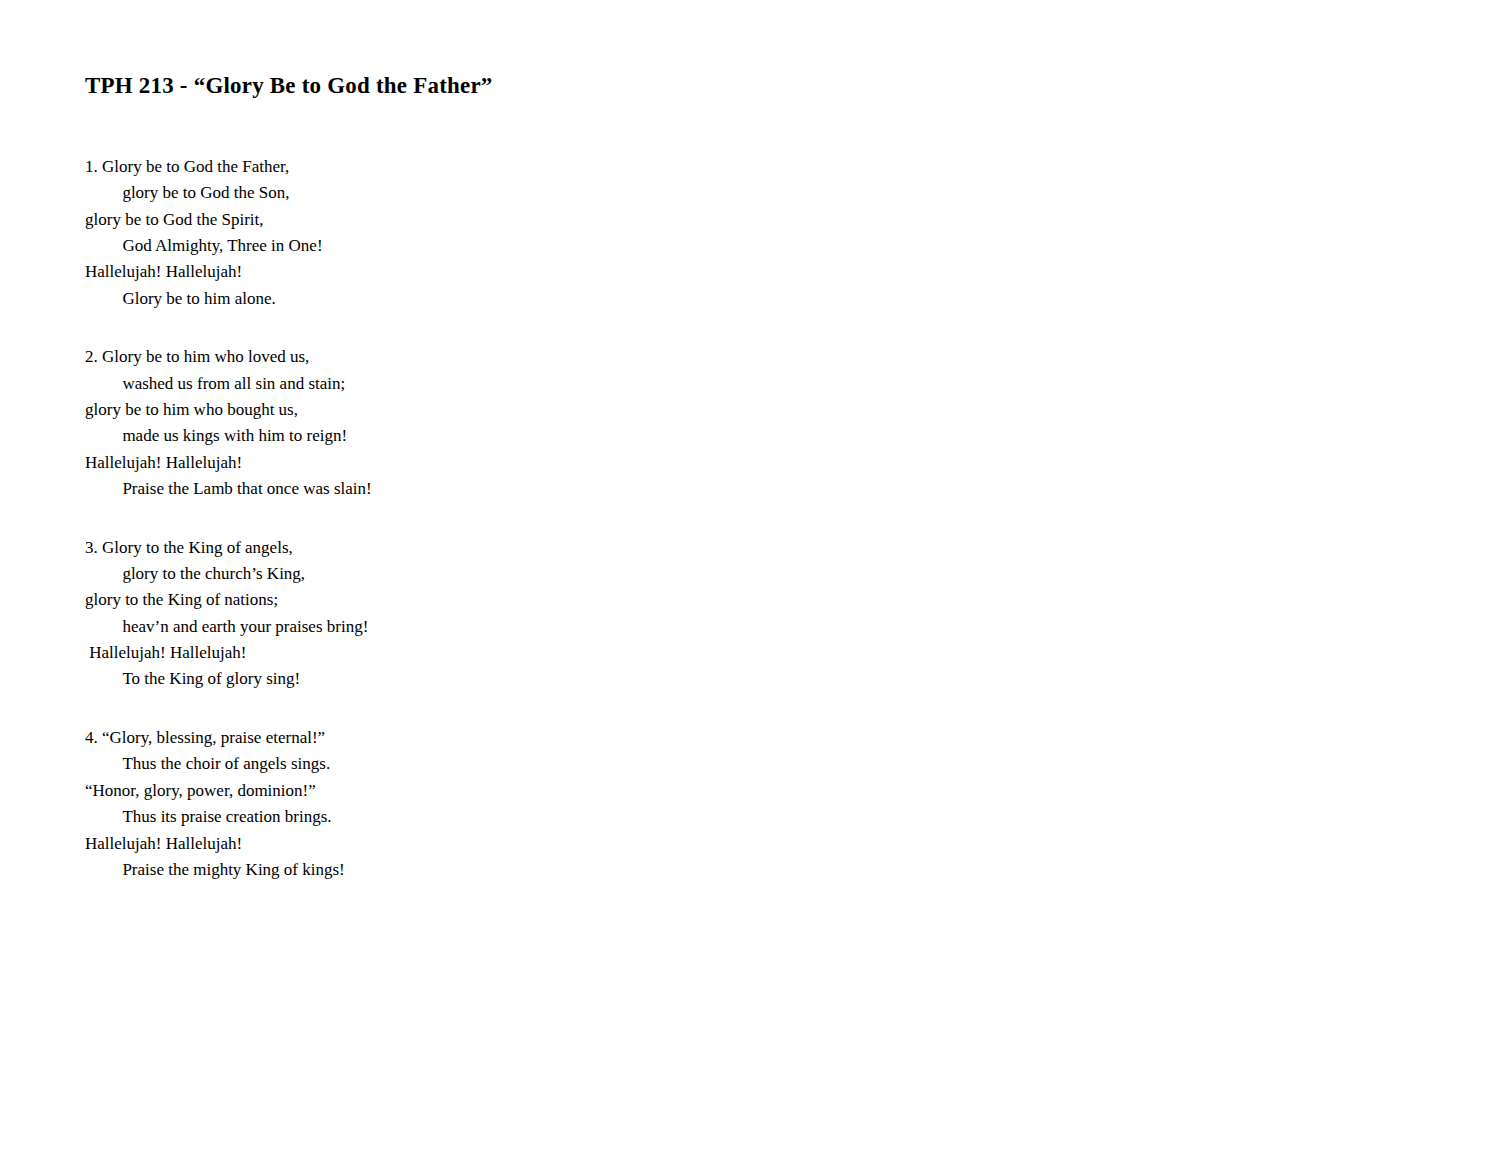TPH 213 - “Glory Be to God the Father”
1. Glory be to God the Father,
glory be to God the Son,
glory be to God the Spirit,
God Almighty, Three in One!
Hallelujah! Hallelujah!
Glory be to him alone.
2. Glory be to him who loved us,
washed us from all sin and stain;
glory be to him who bought us,
made us kings with him to reign!
Hallelujah! Hallelujah!
Praise the Lamb that once was slain!
3. Glory to the King of angels,
glory to the church’s King,
glory to the King of nations;
heav’n and earth your praises bring!
Hallelujah! Hallelujah!
To the King of glory sing!
4. “Glory, blessing, praise eternal!”
Thus the choir of angels sings.
“Honor, glory, power, dominion!”
Thus its praise creation brings.
Hallelujah! Hallelujah!
Praise the mighty King of kings!